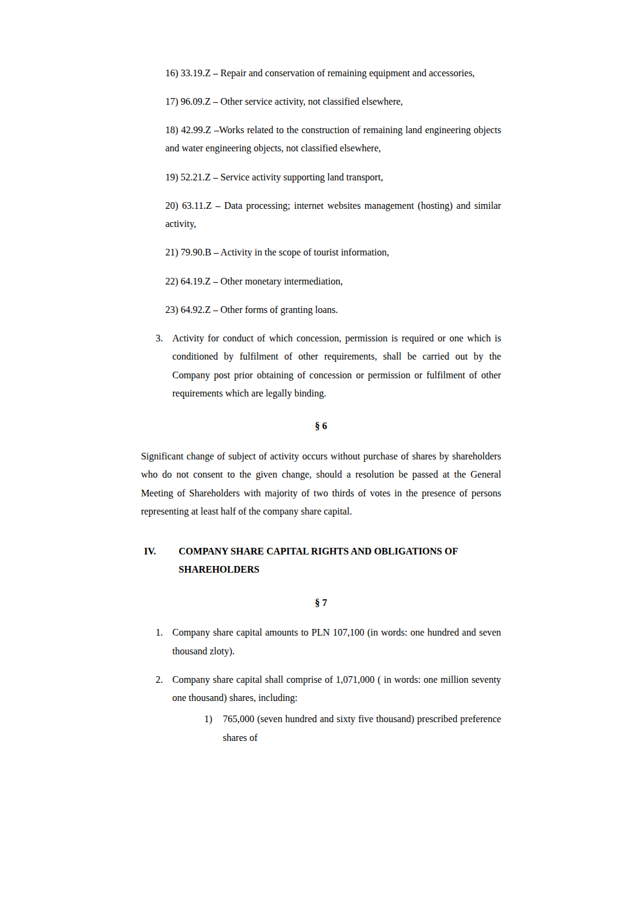16) 33.19.Z – Repair and conservation of remaining equipment and accessories,
17) 96.09.Z – Other service activity, not classified elsewhere,
18) 42.99.Z –Works related to the construction of remaining land engineering objects and water engineering objects, not classified elsewhere,
19) 52.21.Z – Service activity supporting land transport,
20) 63.11.Z – Data processing; internet websites management (hosting) and similar activity,
21) 79.90.B – Activity in the scope of tourist information,
22) 64.19.Z – Other monetary intermediation,
23) 64.92.Z – Other forms of granting loans.
Activity for conduct of which concession, permission is required or one which is conditioned by fulfilment of other requirements, shall be carried out by the Company post prior obtaining of concession or permission or fulfilment of other requirements which are legally binding.
§ 6
Significant change of subject of activity occurs without purchase of shares by shareholders who do not consent to the given change, should a resolution be passed at the General Meeting of Shareholders with majority of two thirds of votes in the presence of persons representing at least half of the company share capital.
COMPANY SHARE CAPITAL RIGHTS AND OBLIGATIONS OF SHAREHOLDERS
§ 7
Company share capital amounts to PLN 107,100 (in words: one hundred and seven thousand zloty).
Company share capital shall comprise of 1,071,000 ( in words: one million seventy one thousand) shares, including:
1) 765,000 (seven hundred and sixty five thousand) prescribed preference shares of